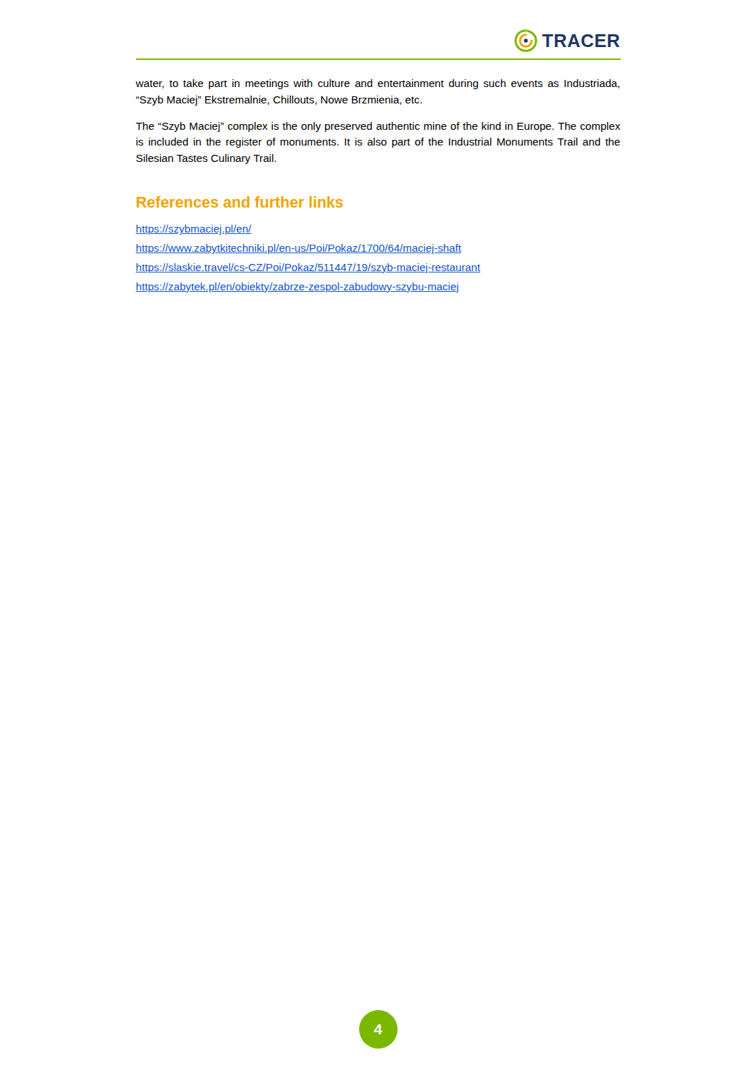TRACER
water, to take part in meetings with culture and entertainment during such events as Industriada, “Szyb Maciej” Ekstremalnie, Chillouts, Nowe Brzmienia, etc.
The “Szyb Maciej” complex is the only preserved authentic mine of the kind in Europe. The complex is included in the register of monuments. It is also part of the Industrial Monuments Trail and the Silesian Tastes Culinary Trail.
References and further links
https://szybmaciej.pl/en/ https://www.zabytkitechniki.pl/en-us/Poi/Pokaz/1700/64/maciej-shaft https://slaskie.travel/cs-CZ/Poi/Pokaz/511447/19/szyb-maciej-restaurant https://zabytek.pl/en/obiekty/zabrze-zespol-zabudowy-szybu-maciej
4